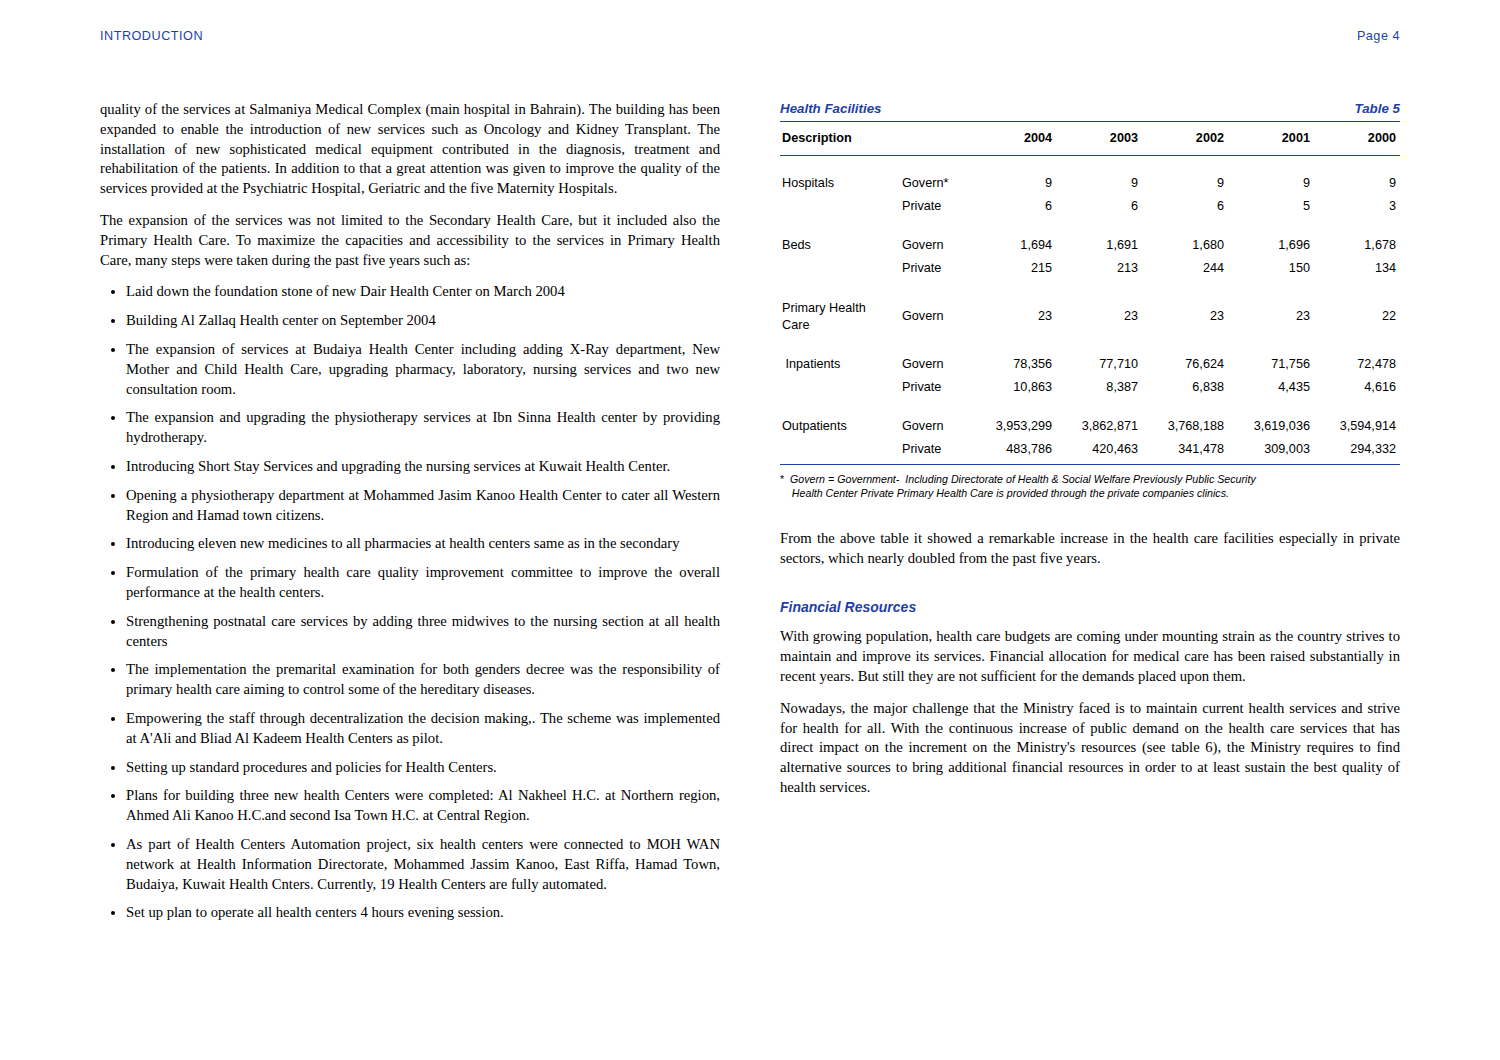INTRODUCTION
Page 4
quality of the services at Salmaniya Medical Complex (main hospital in Bahrain). The building has been expanded to enable the introduction of new services such as Oncology and Kidney Transplant. The installation of new sophisticated medical equipment contributed in the diagnosis, treatment and rehabilitation of the patients. In addition to that a great attention was given to improve the quality of the services provided at the Psychiatric Hospital, Geriatric and the five Maternity Hospitals.
The expansion of the services was not limited to the Secondary Health Care, but it included also the Primary Health Care. To maximize the capacities and accessibility to the services in Primary Health Care, many steps were taken during the past five years such as:
Laid down the foundation stone of new Dair Health Center on March 2004
Building Al Zallaq Health center on September 2004
The expansion of services at Budaiya Health Center including adding X-Ray department, New Mother and Child Health Care, upgrading pharmacy, laboratory, nursing services and two new consultation room.
The expansion and upgrading the physiotherapy services at Ibn Sinna Health center by providing hydrotherapy.
Introducing Short Stay Services and upgrading the nursing services at Kuwait Health Center.
Opening a physiotherapy department at Mohammed Jasim Kanoo Health Center to cater all Western Region and Hamad town citizens.
Introducing eleven new medicines to all pharmacies at health centers same as in the secondary
Formulation of the primary health care quality improvement committee to improve the overall performance at the health centers.
Strengthening postnatal care services by adding three midwives to the nursing section at all health centers
The implementation the premarital examination for both genders decree was the responsibility of primary health care aiming to control some of the hereditary diseases.
Empowering the staff through decentralization the decision making,. The scheme was implemented at A'Ali and Bliad Al Kadeem Health Centers as pilot.
Setting up standard procedures and policies for Health Centers.
Plans for building three new health Centers were completed: Al Nakheel H.C. at Northern region, Ahmed Ali Kanoo H.C.and second Isa Town H.C. at Central Region.
As part of Health Centers Automation project, six health centers were connected to MOH WAN network at Health Information Directorate, Mohammed Jassim Kanoo, East Riffa, Hamad Town, Budaiya, Kuwait Health Cnters. Currently, 19 Health Centers are fully automated.
Set up plan to operate all health centers 4 hours evening session.
Health Facilities Table 5
| Description | | 2004 | 2003 | 2002 | 2001 | 2000 |
| --- | --- | --- | --- | --- | --- | --- |
| Hospitals | Govern* | 9 | 9 | 9 | 9 | 9 |
| | Private | 6 | 6 | 6 | 5 | 3 |
| Beds | Govern | 1,694 | 1,691 | 1,680 | 1,696 | 1,678 |
| | Private | 215 | 213 | 244 | 150 | 134 |
| Primary Health Care | Govern | 23 | 23 | 23 | 23 | 22 |
| Inpatients | Govern | 78,356 | 77,710 | 76,624 | 71,756 | 72,478 |
| | Private | 10,863 | 8,387 | 6,838 | 4,435 | 4,616 |
| Outpatients | Govern | 3,953,299 | 3,862,871 | 3,768,188 | 3,619,036 | 3,594,914 |
| | Private | 483,786 | 420,463 | 341,478 | 309,003 | 294,332 |
* Govern = Government- Including Directorate of Health & Social Welfare Previously Public Security
Health Center Private Primary Health Care is provided through the private companies clinics.
From the above table it showed a remarkable increase in the health care facilities especially in private sectors, which nearly doubled from the past five years.
Financial Resources
With growing population, health care budgets are coming under mounting strain as the country strives to maintain and improve its services. Financial allocation for medical care has been raised substantially in recent years. But still they are not sufficient for the demands placed upon them.
Nowadays, the major challenge that the Ministry faced is to maintain current health services and strive for health for all. With the continuous increase of public demand on the health care services that has direct impact on the increment on the Ministry's resources (see table 6), the Ministry requires to find alternative sources to bring additional financial resources in order to at least sustain the best quality of health services.